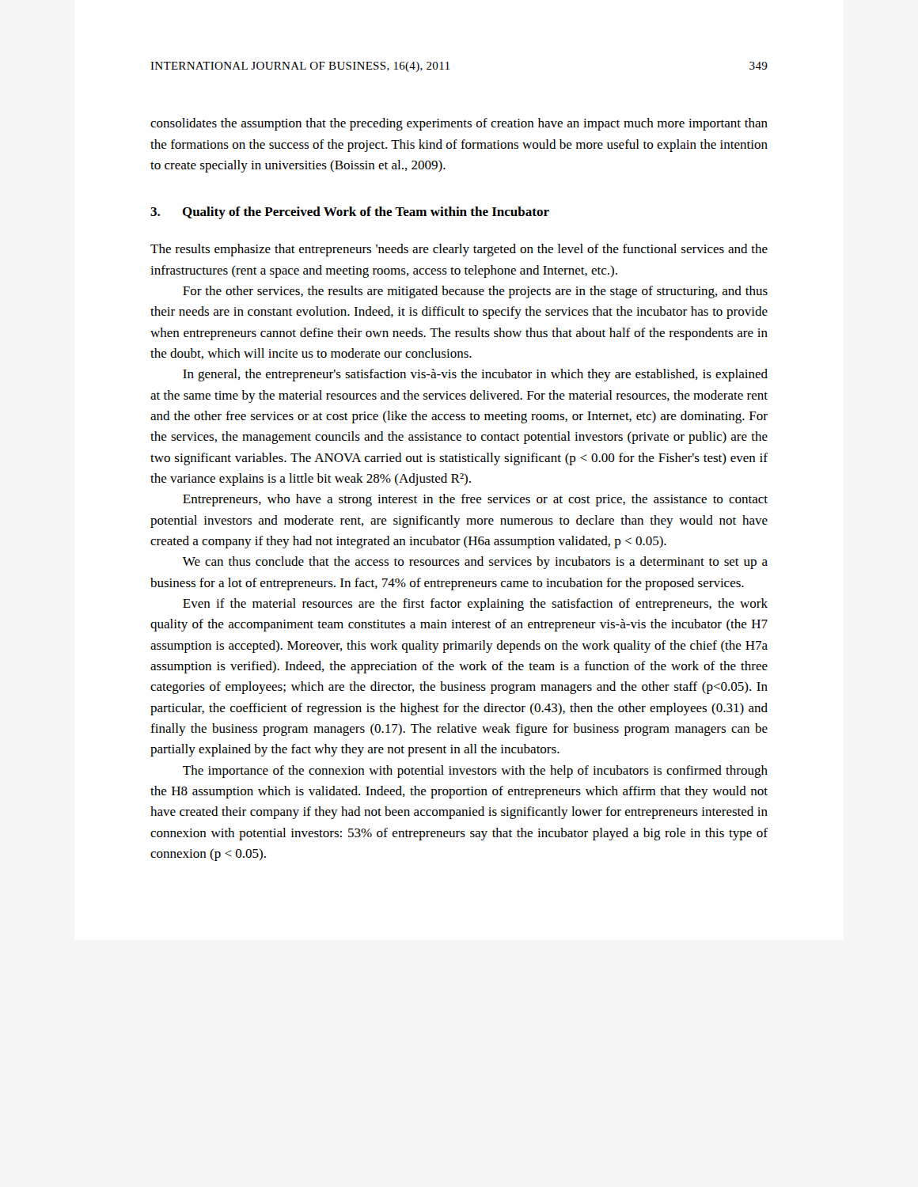International Journal of Business, 16(4), 2011 349
consolidates the assumption that the preceding experiments of creation have an impact much more important than the formations on the success of the project. This kind of formations would be more useful to explain the intention to create specially in universities (Boissin et al., 2009).
3. Quality of the Perceived Work of the Team within the Incubator
The results emphasize that entrepreneurs 'needs are clearly targeted on the level of the functional services and the infrastructures (rent a space and meeting rooms, access to telephone and Internet, etc.).
For the other services, the results are mitigated because the projects are in the stage of structuring, and thus their needs are in constant evolution. Indeed, it is difficult to specify the services that the incubator has to provide when entrepreneurs cannot define their own needs. The results show thus that about half of the respondents are in the doubt, which will incite us to moderate our conclusions.
In general, the entrepreneur's satisfaction vis-à-vis the incubator in which they are established, is explained at the same time by the material resources and the services delivered. For the material resources, the moderate rent and the other free services or at cost price (like the access to meeting rooms, or Internet, etc) are dominating. For the services, the management councils and the assistance to contact potential investors (private or public) are the two significant variables. The ANOVA carried out is statistically significant (p < 0.00 for the Fisher's test) even if the variance explains is a little bit weak 28% (Adjusted R²).
Entrepreneurs, who have a strong interest in the free services or at cost price, the assistance to contact potential investors and moderate rent, are significantly more numerous to declare than they would not have created a company if they had not integrated an incubator (H6a assumption validated, p < 0.05).
We can thus conclude that the access to resources and services by incubators is a determinant to set up a business for a lot of entrepreneurs. In fact, 74% of entrepreneurs came to incubation for the proposed services.
Even if the material resources are the first factor explaining the satisfaction of entrepreneurs, the work quality of the accompaniment team constitutes a main interest of an entrepreneur vis-à-vis the incubator (the H7 assumption is accepted). Moreover, this work quality primarily depends on the work quality of the chief (the H7a assumption is verified). Indeed, the appreciation of the work of the team is a function of the work of the three categories of employees; which are the director, the business program managers and the other staff (p<0.05). In particular, the coefficient of regression is the highest for the director (0.43), then the other employees (0.31) and finally the business program managers (0.17). The relative weak figure for business program managers can be partially explained by the fact why they are not present in all the incubators.
The importance of the connexion with potential investors with the help of incubators is confirmed through the H8 assumption which is validated. Indeed, the proportion of entrepreneurs which affirm that they would not have created their company if they had not been accompanied is significantly lower for entrepreneurs interested in connexion with potential investors: 53% of entrepreneurs say that the incubator played a big role in this type of connexion (p < 0.05).